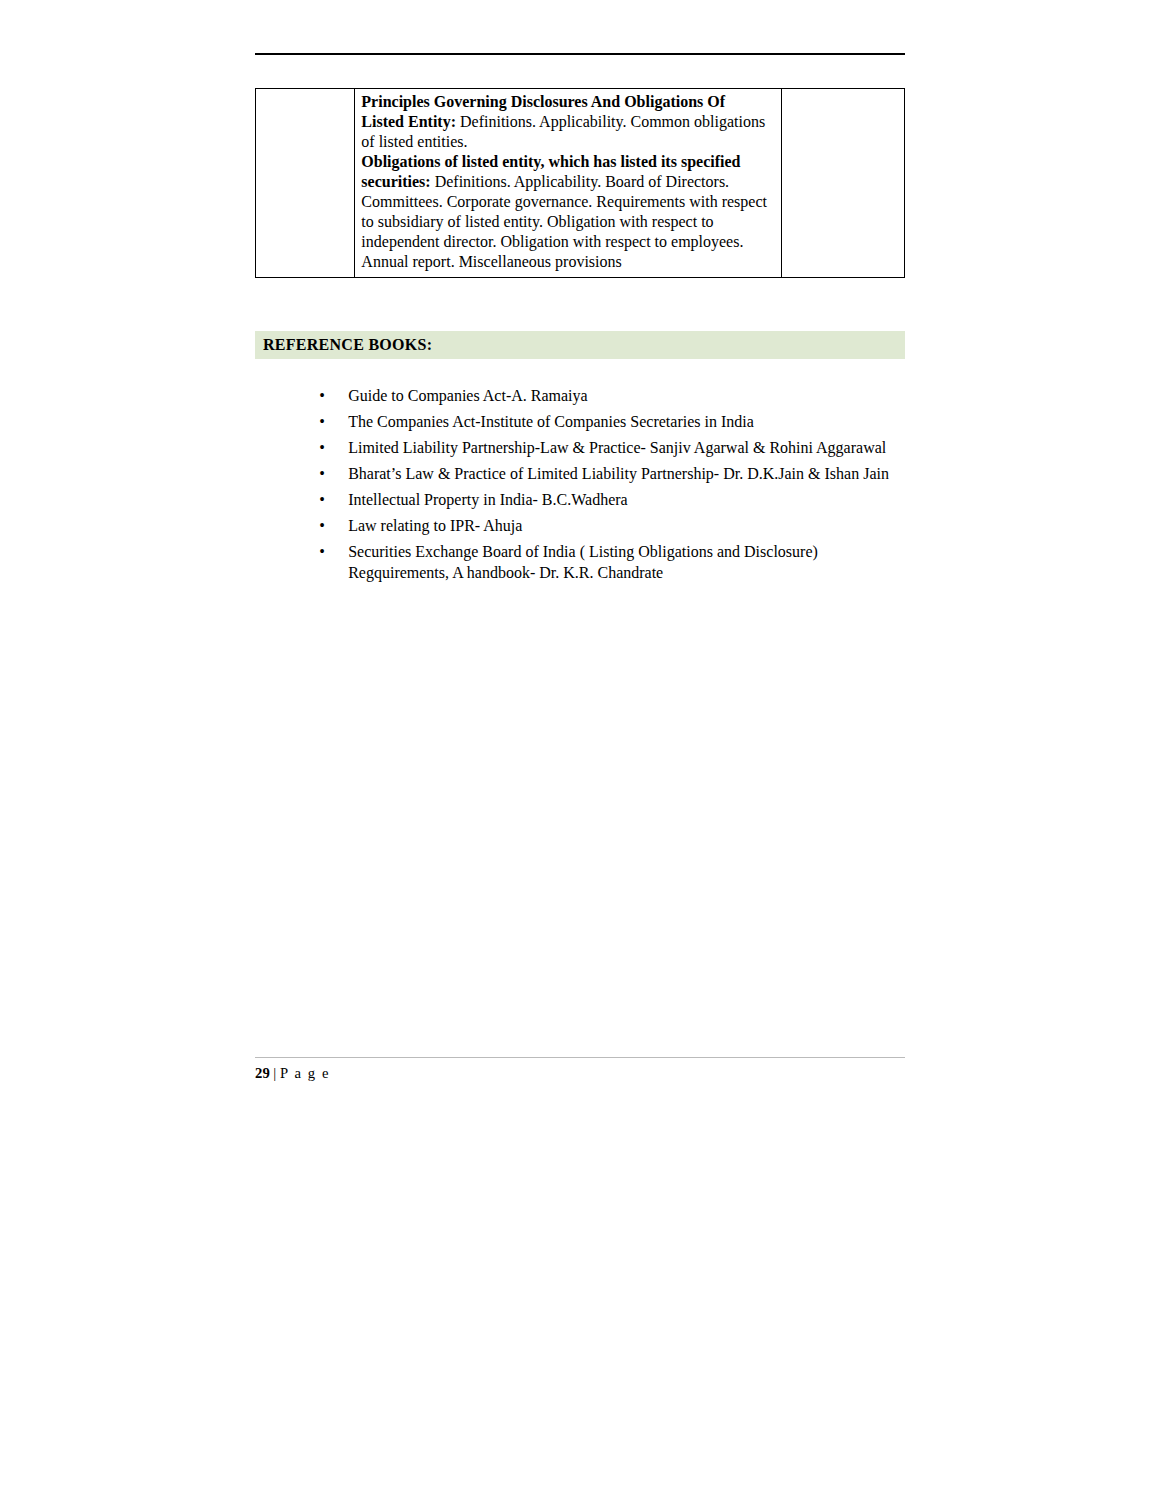| | Principles Governing Disclosures And Obligations Of Listed Entity: Definitions. Applicability. Common obligations of listed entities. Obligations of listed entity, which has listed its specified securities: Definitions. Applicability. Board of Directors. Committees. Corporate governance. Requirements with respect to subsidiary of listed entity. Obligation with respect to independent director. Obligation with respect to employees. Annual report. Miscellaneous provisions | |
REFERENCE BOOKS:
Guide to Companies Act-A. Ramaiya
The Companies Act-Institute of Companies Secretaries in India
Limited Liability Partnership-Law & Practice- Sanjiv Agarwal & Rohini Aggarawal
Bharat’s Law & Practice of Limited Liability Partnership- Dr. D.K.Jain & Ishan Jain
Intellectual Property in India- B.C.Wadhera
Law relating to IPR- Ahuja
Securities Exchange Board of India ( Listing Obligations and Disclosure) Regquirements, A handbook- Dr. K.R. Chandrate
29 | P a g e